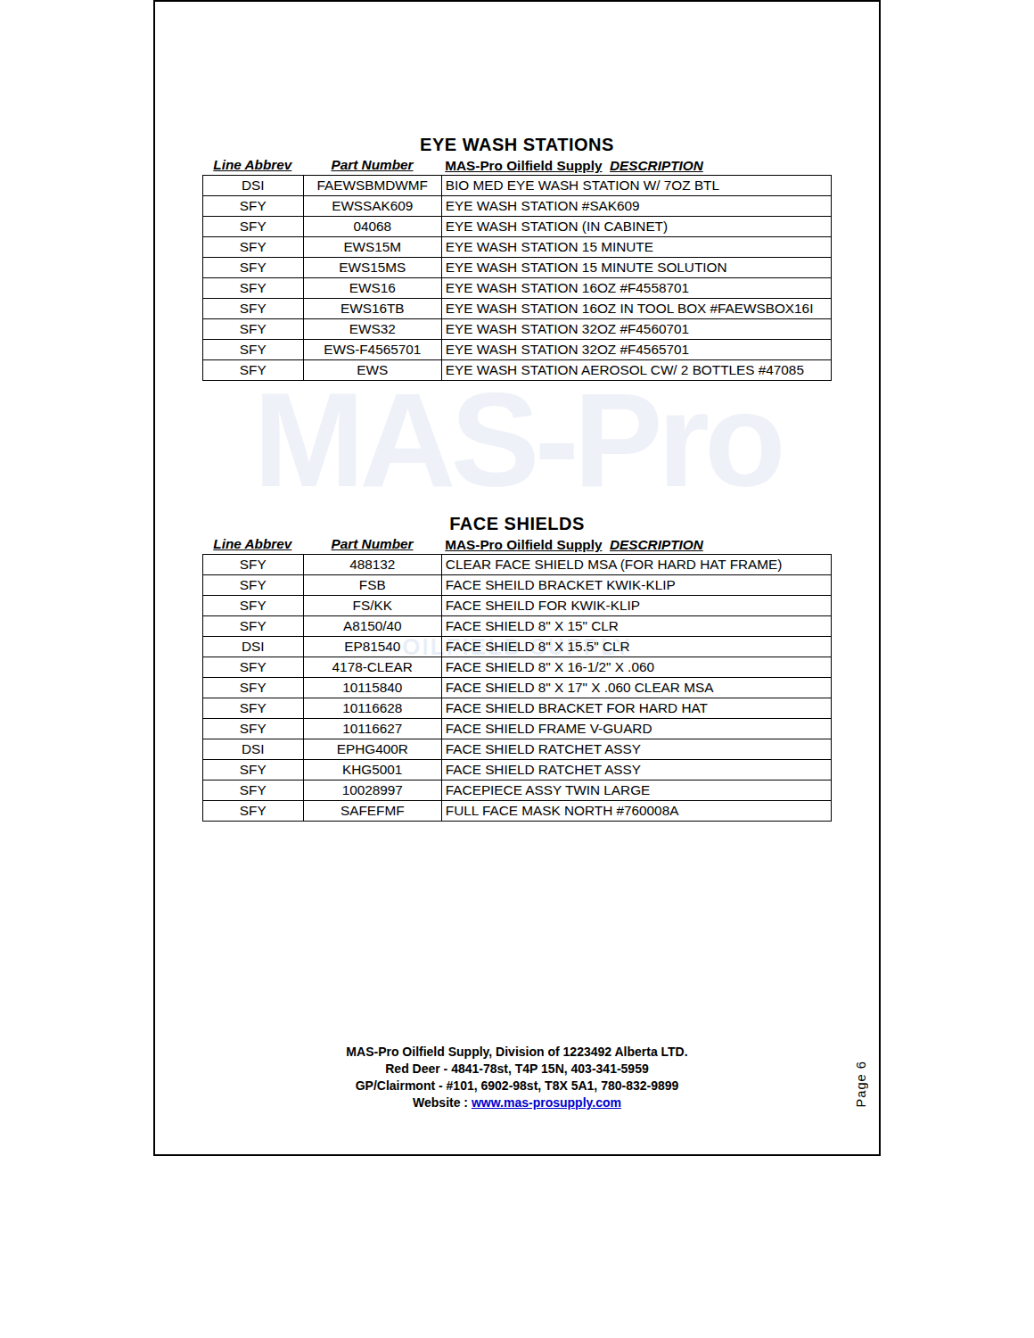MAS-Pro
OILFIELD SUPPLY
EYE WASH STATIONS
| Line Abbrev | Part Number | MAS-Pro Oilfield Supply DESCRIPTION |
| DSI | FAEWSBMDWMF | BIO MED EYE WASH STATION W/ 7OZ BTL |
| SFY | EWSSAK609 | EYE WASH STATION #SAK609 |
| SFY | 04068 | EYE WASH STATION (IN CABINET) |
| SFY | EWS15M | EYE WASH STATION 15 MINUTE |
| SFY | EWS15MS | EYE WASH STATION 15 MINUTE SOLUTION |
| SFY | EWS16 | EYE WASH STATION 16OZ #F4558701 |
| SFY | EWS16TB | EYE WASH STATION 16OZ IN TOOL BOX #FAEWSBOX16I |
| SFY | EWS32 | EYE WASH STATION 32OZ #F4560701 |
| SFY | EWS-F4565701 | EYE WASH STATION 32OZ #F4565701 |
| SFY | EWS | EYE WASH STATION AEROSOL CW/ 2 BOTTLES #47085 |
FACE SHIELDS
| Line Abbrev | Part Number | MAS-Pro Oilfield Supply DESCRIPTION |
| SFY | 488132 | CLEAR FACE SHIELD MSA (FOR HARD HAT FRAME) |
| SFY | FSB | FACE SHEILD BRACKET KWIK-KLIP |
| SFY | FS/KK | FACE SHEILD FOR KWIK-KLIP |
| SFY | A8150/40 | FACE SHIELD 8" X 15" CLR |
| DSI | EP81540 | FACE SHIELD 8" X 15.5" CLR |
| SFY | 4178-CLEAR | FACE SHIELD 8" X 16-1/2" X .060 |
| SFY | 10115840 | FACE SHIELD 8" X 17" X .060 CLEAR MSA |
| SFY | 10116628 | FACE SHIELD BRACKET FOR HARD HAT |
| SFY | 10116627 | FACE SHIELD FRAME V-GUARD |
| DSI | EPHG400R | FACE SHIELD RATCHET ASSY |
| SFY | KHG5001 | FACE SHIELD RATCHET ASSY |
| SFY | 10028997 | FACEPIECE ASSY TWIN LARGE |
| SFY | SAFEFMF | FULL FACE MASK NORTH #760008A |
MAS-Pro Oilfield Supply, Division of 1223492 Alberta LTD.
Red Deer - 4841-78st, T4P 15N, 403-341-5959
GP/Clairmont - #101, 6902-98st, T8X 5A1, 780-832-9899
Website : www.mas-prosupply.com
Page 6